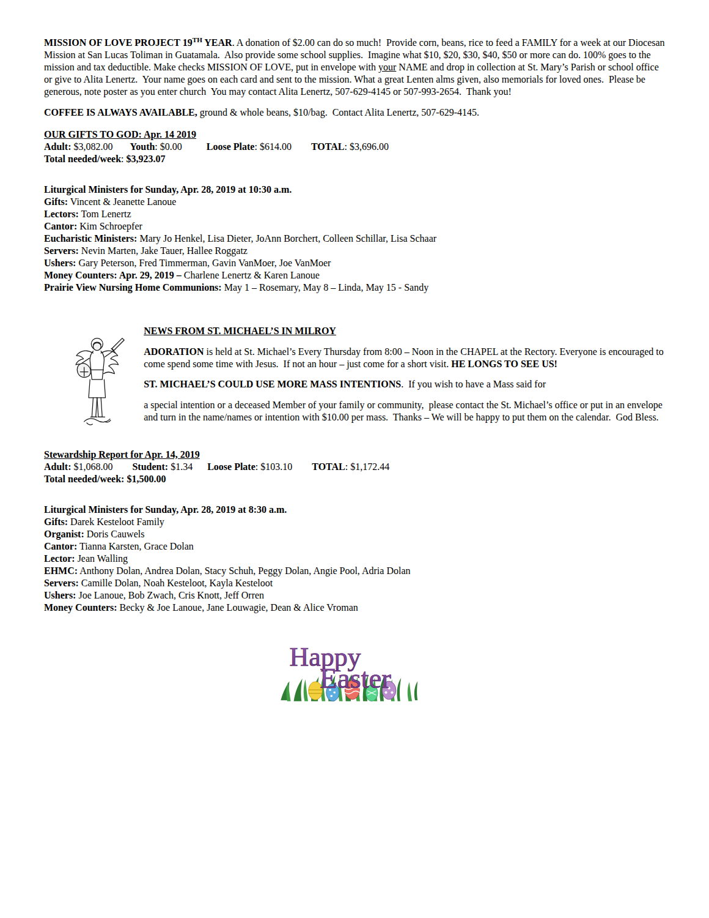MISSION OF LOVE PROJECT 19TH YEAR. A donation of $2.00 can do so much! Provide corn, beans, rice to feed a FAMILY for a week at our Diocesan Mission at San Lucas Toliman in Guatamala. Also provide some school supplies. Imagine what $10, $20, $30, $40, $50 or more can do. 100% goes to the mission and tax deductible. Make checks MISSION OF LOVE, put in envelope with your NAME and drop in collection at St. Mary’s Parish or school office or give to Alita Lenertz. Your name goes on each card and sent to the mission. What a great Lenten alms given, also memorials for loved ones. Please be generous, note poster as you enter church You may contact Alita Lenertz, 507-629-4145 or 507-993-2654. Thank you!
COFFEE IS ALWAYS AVAILABLE, ground & whole beans, $10/bag. Contact Alita Lenertz, 507-629-4145.
OUR GIFTS TO GOD: Apr. 14 2019
Adult: $3,082.00 Youth: $0.00 Loose Plate: $614.00 TOTAL: $3,696.00
Total needed/week: $3,923.07
Liturgical Ministers for Sunday, Apr. 28, 2019 at 10:30 a.m.
Gifts: Vincent & Jeanette Lanoue
Lectors: Tom Lenertz
Cantor: Kim Schroepfer
Eucharistic Ministers: Mary Jo Henkel, Lisa Dieter, JoAnn Borchert, Colleen Schillar, Lisa Schaar
Servers: Nevin Marten, Jake Tauer, Hallee Roggatz
Ushers: Gary Peterson, Fred Timmerman, Gavin VanMoer, Joe VanMoer
Money Counters: Apr. 29, 2019 – Charlene Lenertz & Karen Lanoue
Prairie View Nursing Home Communions: May 1 – Rosemary, May 8 – Linda, May 15 - Sandy
NEWS FROM ST. MICHAEL’S IN MILROY
ADORATION is held at St. Michael’s Every Thursday from 8:00 – Noon in the CHAPEL at the Rectory. Everyone is encouraged to come spend some time with Jesus. If not an hour – just come for a short visit. HE LONGS TO SEE US!
ST. MICHAEL’S COULD USE MORE MASS INTENTIONS. If you wish to have a Mass said for
a special intention or a deceased Member of your family or community, please contact the St. Michael’s office or put in an envelope and turn in the name/names or intention with $10.00 per mass. Thanks – We will be happy to put them on the calendar. God Bless.
Stewardship Report for Apr. 14, 2019
Adult: $1,068.00 Student: $1.34 Loose Plate: $103.10 TOTAL: $1,172.44
Total needed/week: $1,500.00
Liturgical Ministers for Sunday, Apr. 28, 2019 at 8:30 a.m.
Gifts: Darek Kesteloot Family
Organist: Doris Cauwels
Cantor: Tianna Karsten, Grace Dolan
Lector: Jean Walling
EHMC: Anthony Dolan, Andrea Dolan, Stacy Schuh, Peggy Dolan, Angie Pool, Adria Dolan
Servers: Camille Dolan, Noah Kesteloot, Kayla Kesteloot
Ushers: Joe Lanoue, Bob Zwach, Cris Knott, Jeff Orren
Money Counters: Becky & Joe Lanoue, Jane Louwagie, Dean & Alice Vroman
Happy Easter